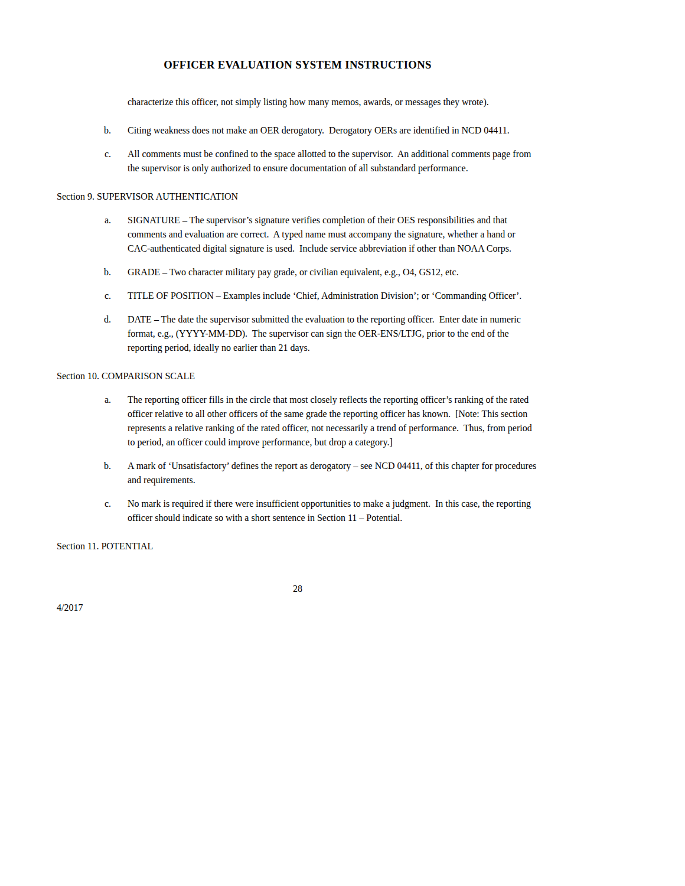OFFICER EVALUATION SYSTEM INSTRUCTIONS
characterize this officer, not simply listing how many memos, awards, or messages they wrote).
Citing weakness does not make an OER derogatory. Derogatory OERs are identified in NCD 04411.
All comments must be confined to the space allotted to the supervisor. An additional comments page from the supervisor is only authorized to ensure documentation of all substandard performance.
Section 9. SUPERVISOR AUTHENTICATION
SIGNATURE – The supervisor’s signature verifies completion of their OES responsibilities and that comments and evaluation are correct. A typed name must accompany the signature, whether a hand or CAC-authenticated digital signature is used. Include service abbreviation if other than NOAA Corps.
GRADE – Two character military pay grade, or civilian equivalent, e.g., O4, GS12, etc.
TITLE OF POSITION – Examples include ‘Chief, Administration Division’; or ‘Commanding Officer’.
DATE – The date the supervisor submitted the evaluation to the reporting officer. Enter date in numeric format, e.g., (YYYY-MM-DD). The supervisor can sign the OER-ENS/LTJG, prior to the end of the reporting period, ideally no earlier than 21 days.
Section 10. COMPARISON SCALE
The reporting officer fills in the circle that most closely reflects the reporting officer’s ranking of the rated officer relative to all other officers of the same grade the reporting officer has known. [Note: This section represents a relative ranking of the rated officer, not necessarily a trend of performance. Thus, from period to period, an officer could improve performance, but drop a category.]
A mark of ‘Unsatisfactory’ defines the report as derogatory – see NCD 04411, of this chapter for procedures and requirements.
No mark is required if there were insufficient opportunities to make a judgment. In this case, the reporting officer should indicate so with a short sentence in Section 11 – Potential.
Section 11. POTENTIAL
28
4/2017